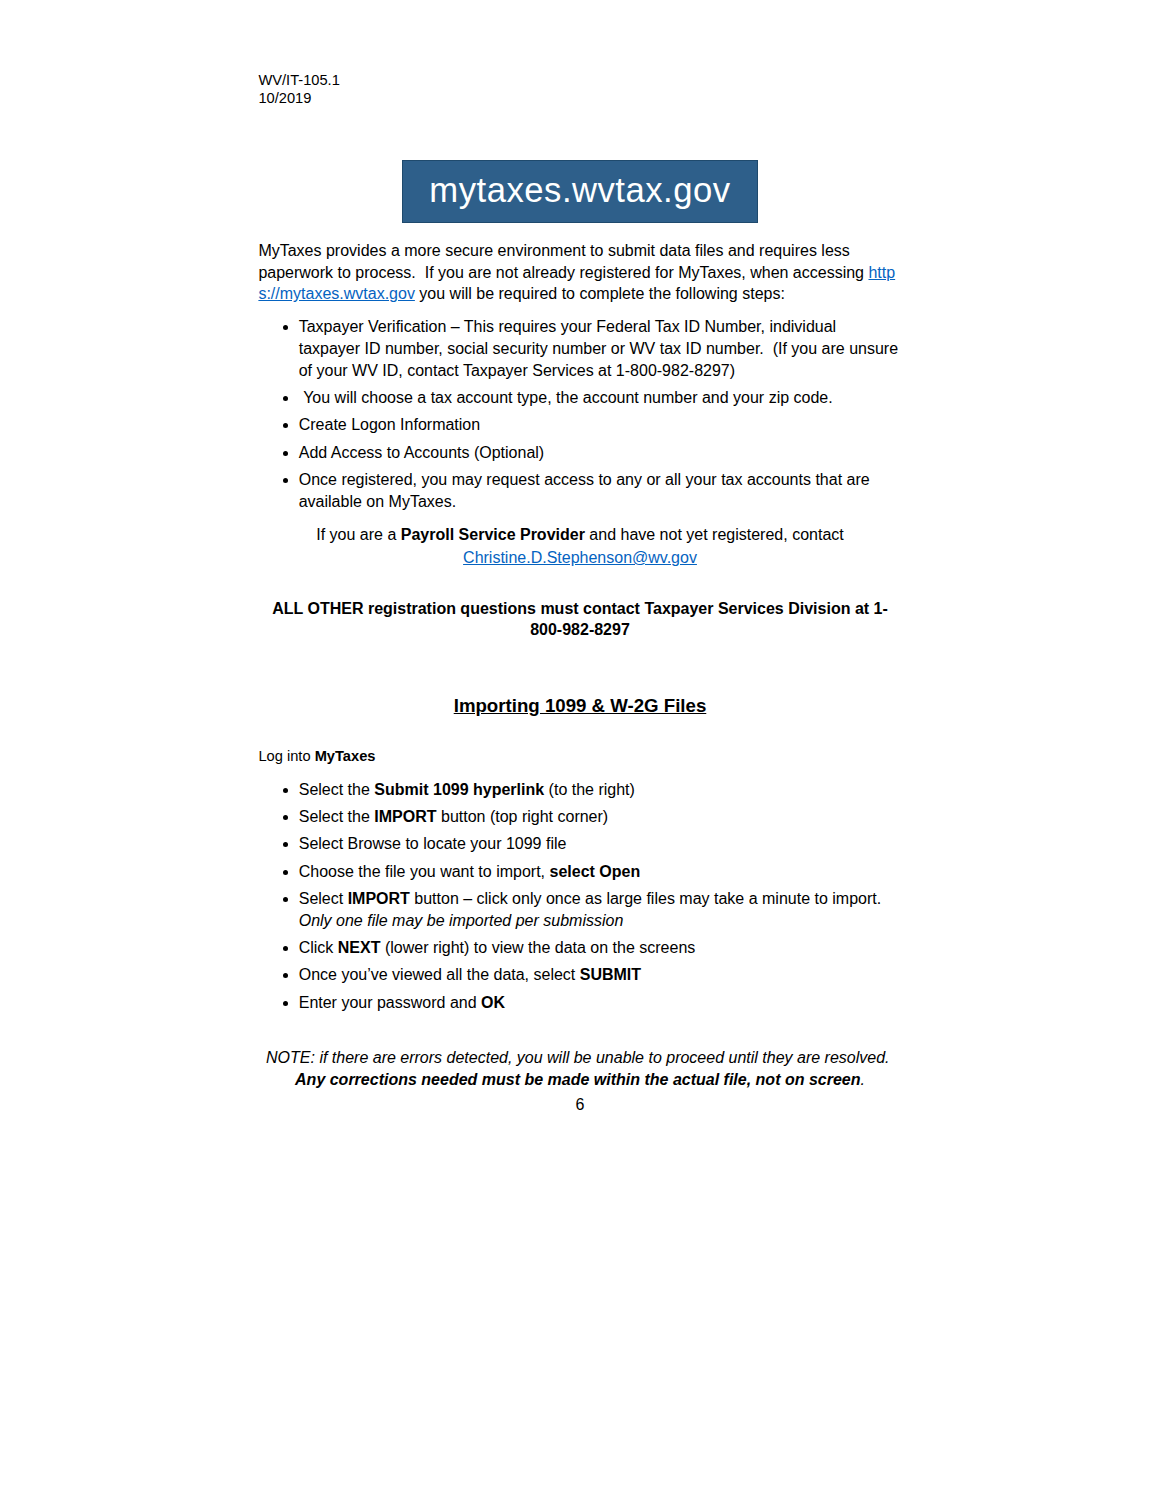WV/IT-105.1
10/2019
mytaxes.wvtax.gov
MyTaxes provides a more secure environment to submit data files and requires less paperwork to process. If you are not already registered for MyTaxes, when accessing https://mytaxes.wvtax.gov you will be required to complete the following steps:
Taxpayer Verification – This requires your Federal Tax ID Number, individual taxpayer ID number, social security number or WV tax ID number. (If you are unsure of your WV ID, contact Taxpayer Services at 1-800-982-8297)
You will choose a tax account type, the account number and your zip code.
Create Logon Information
Add Access to Accounts (Optional)
Once registered, you may request access to any or all your tax accounts that are available on MyTaxes.
If you are a Payroll Service Provider and have not yet registered, contact
Christine.D.Stephenson@wv.gov
ALL OTHER registration questions must contact Taxpayer Services Division at 1-800-982-8297
Importing 1099 & W-2G Files
Log into MyTaxes
Select the Submit 1099 hyperlink (to the right)
Select the IMPORT button (top right corner)
Select Browse to locate your 1099 file
Choose the file you want to import, select Open
Select IMPORT button – click only once as large files may take a minute to import. Only one file may be imported per submission
Click NEXT (lower right) to view the data on the screens
Once you’ve viewed all the data, select SUBMIT
Enter your password and OK
NOTE: if there are errors detected, you will be unable to proceed until they are resolved. Any corrections needed must be made within the actual file, not on screen.
6